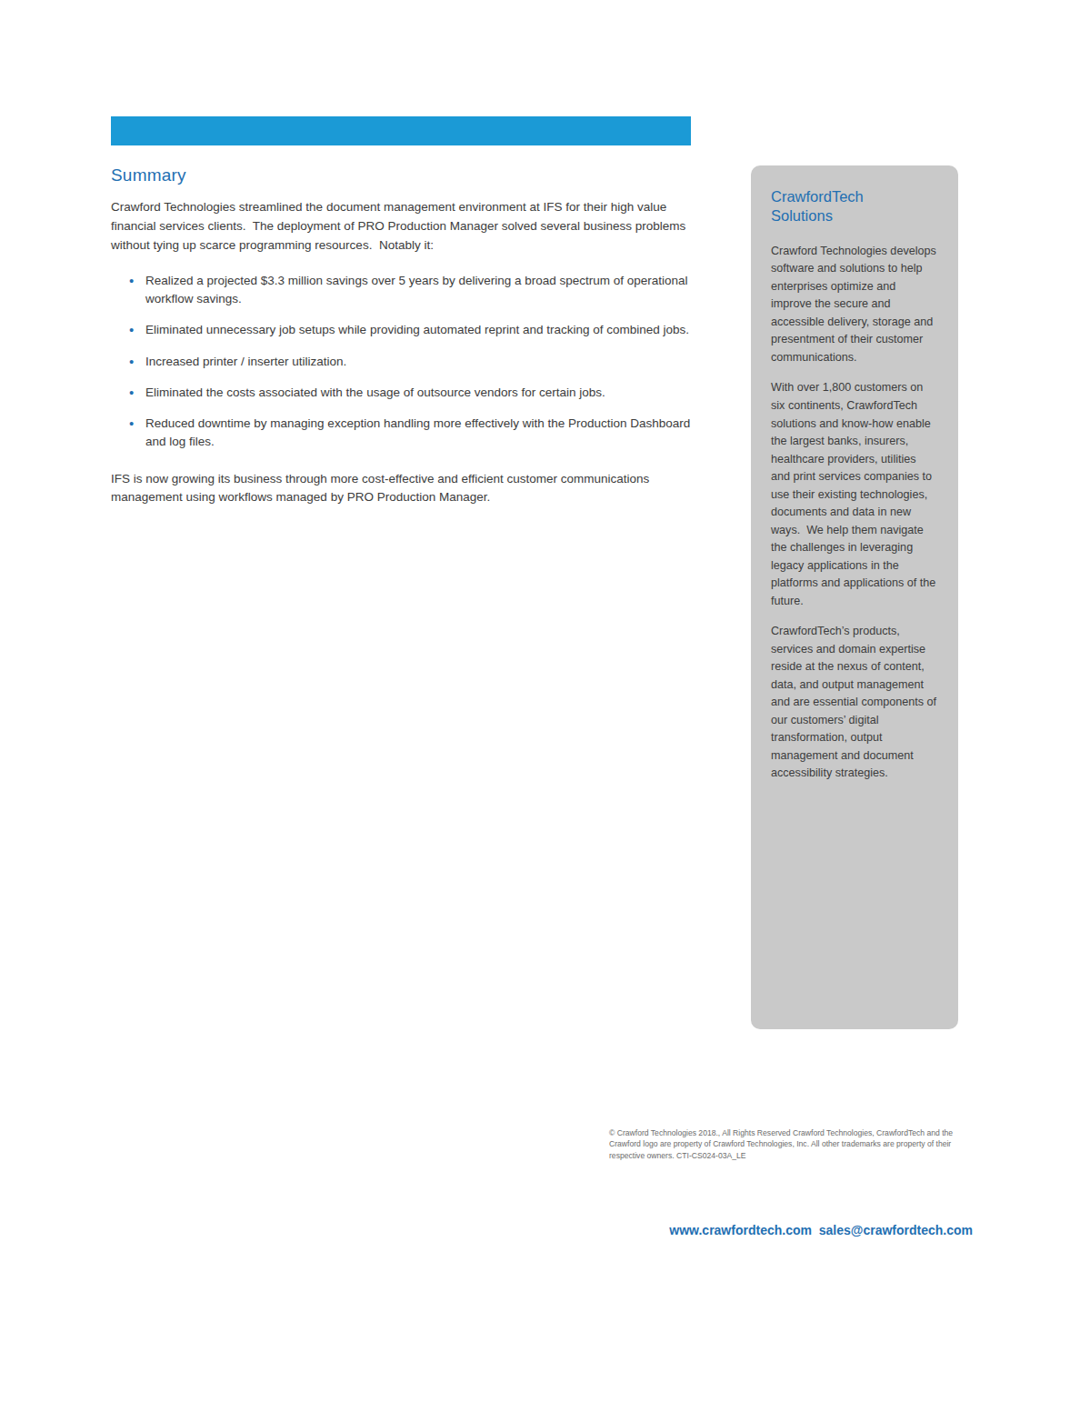Summary
Crawford Technologies streamlined the document management environment at IFS for their high value financial services clients. The deployment of PRO Production Manager solved several business problems without tying up scarce programming resources. Notably it:
Realized a projected $3.3 million savings over 5 years by delivering a broad spectrum of operational workflow savings.
Eliminated unnecessary job setups while providing automated reprint and tracking of combined jobs.
Increased printer / inserter utilization.
Eliminated the costs associated with the usage of outsource vendors for certain jobs.
Reduced downtime by managing exception handling more effectively with the Production Dashboard and log files.
IFS is now growing its business through more cost-effective and efficient customer communications management using workflows managed by PRO Production Manager.
CrawfordTech
Solutions
Crawford Technologies develops software and solutions to help enterprises optimize and improve the secure and accessible delivery, storage and presentment of their customer communications.
With over 1,800 customers on six continents, CrawfordTech solutions and know-how enable the largest banks, insurers, healthcare providers, utilities and print services companies to use their existing technologies, documents and data in new ways. We help them navigate the challenges in leveraging legacy applications in the platforms and applications of the future.
CrawfordTech’s products, services and domain expertise reside at the nexus of content, data, and output management and are essential components of our customers’ digital transformation, output management and document accessibility strategies.
© Crawford Technologies 2018., All Rights Reserved Crawford Technologies, CrawfordTech and the Crawford logo are property of Crawford Technologies, Inc. All other trademarks are property of their respective owners. CTI-CS024-03A_LE
www.crawfordtech.com sales@crawfordtech.com